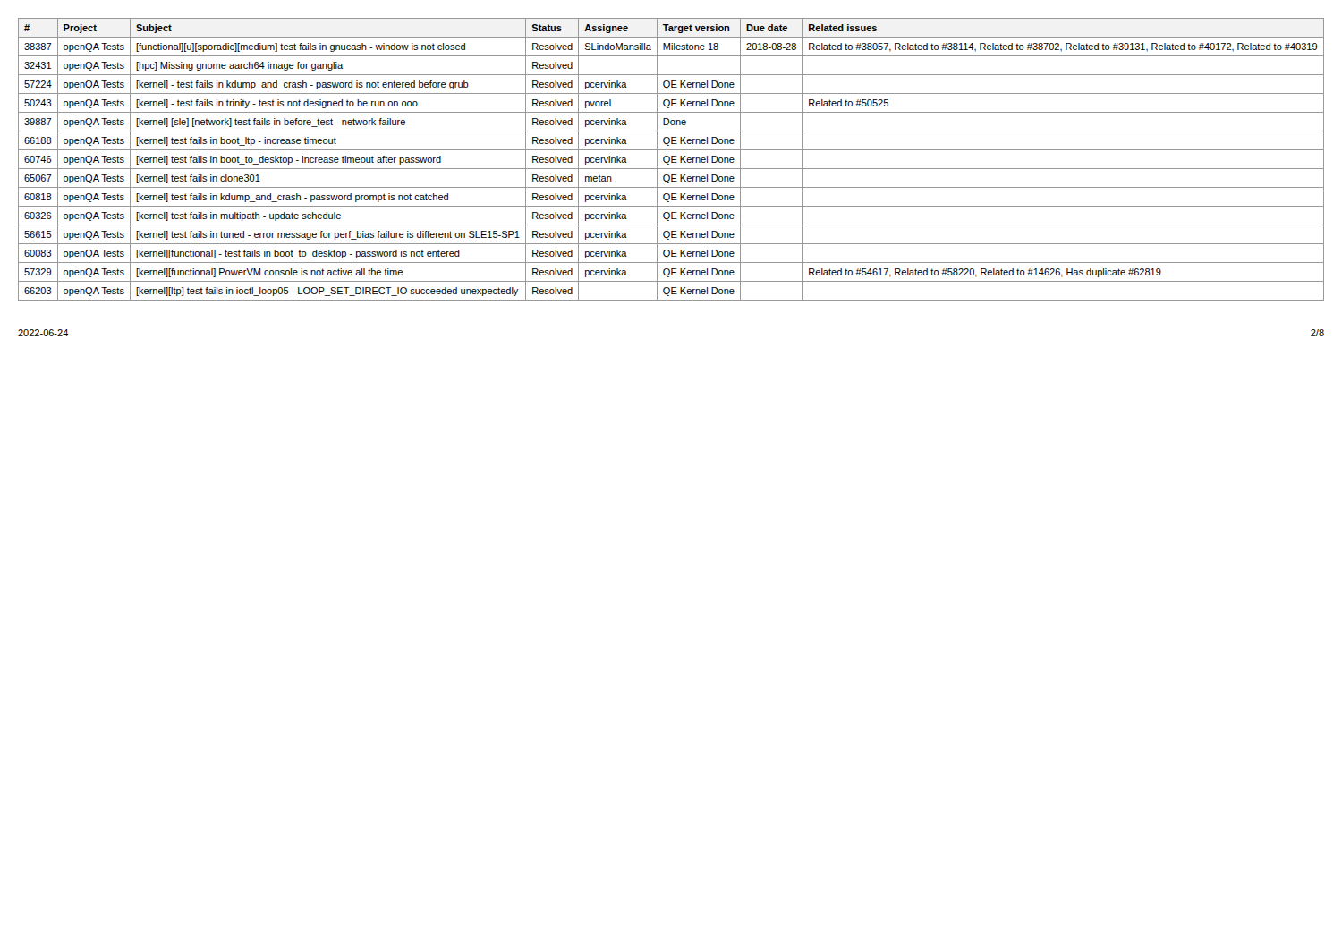| # | Project | Subject | Status | Assignee | Target version | Due date | Related issues |
| --- | --- | --- | --- | --- | --- | --- | --- |
| 38387 | openQA Tests | [functional][u][sporadic][medium] test fails in gnucash - window is not closed | Resolved | SLindoMansilla | Milestone 18 | 2018-08-28 | Related to #38057, Related to #38114, Related to #38702, Related to #39131, Related to #40172, Related to #40319 |
| 32431 | openQA Tests | [hpc] Missing gnome aarch64 image for ganglia | Resolved | | | | |
| 57224 | openQA Tests | [kernel] - test fails in kdump_and_crash - pasword is not entered before grub | Resolved | pcervinka | QE Kernel Done | | |
| 50243 | openQA Tests | [kernel] - test fails in trinity - test is not designed to be run on ooo | Resolved | pvorel | QE Kernel Done | | Related to #50525 |
| 39887 | openQA Tests | [kernel] [sle] [network] test fails in before_test - network failure | Resolved | pcervinka | Done | | |
| 66188 | openQA Tests | [kernel] test fails in boot_ltp - increase timeout | Resolved | pcervinka | QE Kernel Done | | |
| 60746 | openQA Tests | [kernel] test fails in boot_to_desktop - increase timeout after password | Resolved | pcervinka | QE Kernel Done | | |
| 65067 | openQA Tests | [kernel] test fails in clone301 | Resolved | metan | QE Kernel Done | | |
| 60818 | openQA Tests | [kernel] test fails in kdump_and_crash - password prompt is not catched | Resolved | pcervinka | QE Kernel Done | | |
| 60326 | openQA Tests | [kernel] test fails in multipath - update schedule | Resolved | pcervinka | QE Kernel Done | | |
| 56615 | openQA Tests | [kernel] test fails in tuned - error message for perf_bias failure is different on SLE15-SP1 | Resolved | pcervinka | QE Kernel Done | | |
| 60083 | openQA Tests | [kernel][functional] - test fails in boot_to_desktop - password is not entered | Resolved | pcervinka | QE Kernel Done | | |
| 57329 | openQA Tests | [kernel][functional] PowerVM console is not active all the time | Resolved | pcervinka | QE Kernel Done | | Related to #54617, Related to #58220, Related to #14626, Has duplicate #62819 |
| 66203 | openQA Tests | [kernel][ltp] test fails in ioctl_loop05 - LOOP_SET_DIRECT_IO succeeded unexpectedly | Resolved | | QE Kernel Done | | |
2022-06-24 2/8